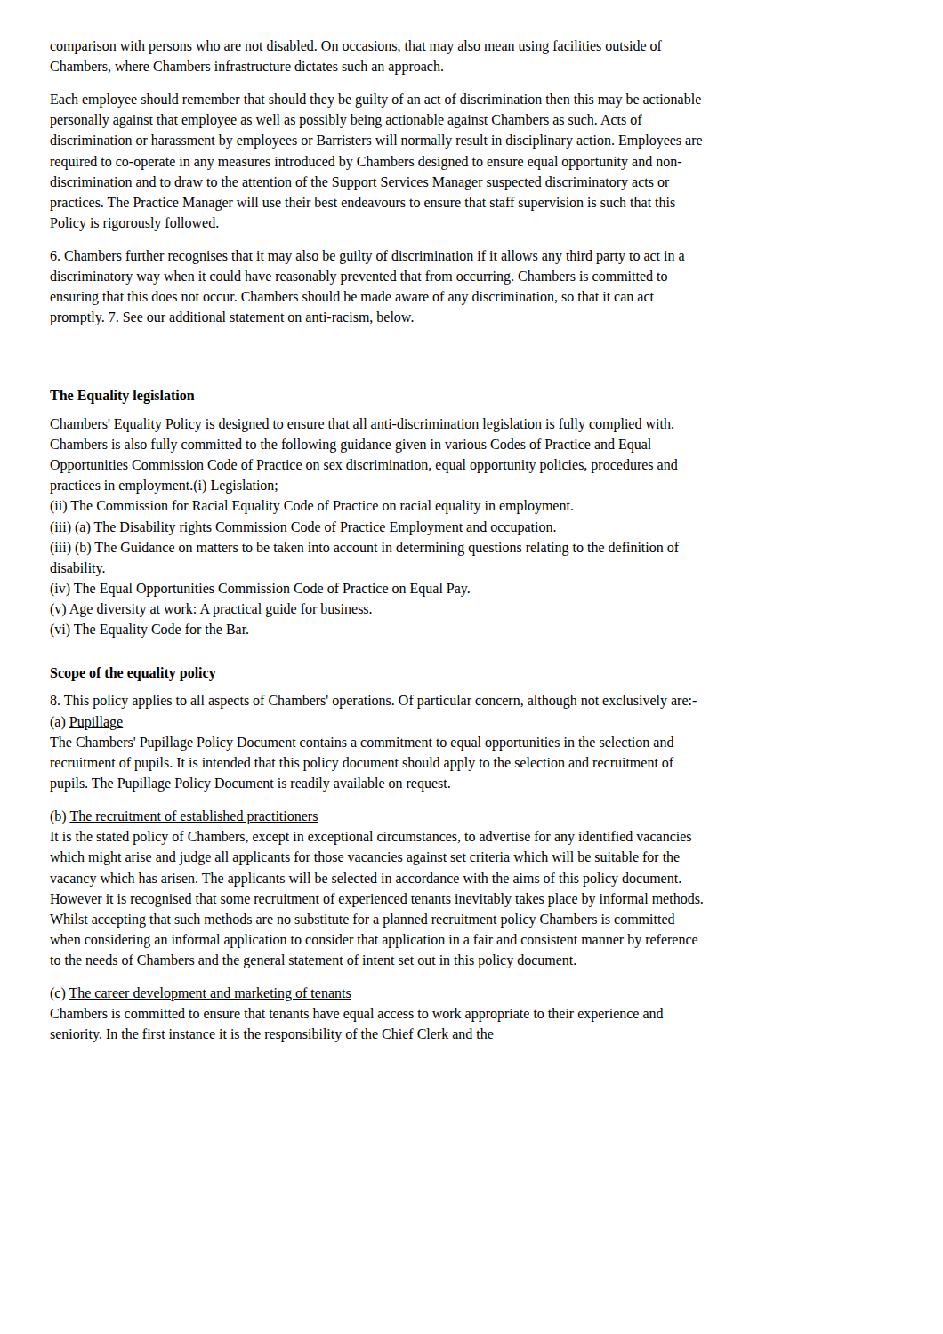comparison with persons who are not disabled. On occasions, that may also mean using facilities outside of Chambers, where Chambers infrastructure dictates such an approach.
Each employee should remember that should they be guilty of an act of discrimination then this may be actionable personally against that employee as well as possibly being actionable against Chambers as such. Acts of discrimination or harassment by employees or Barristers will normally result in disciplinary action. Employees are required to co-operate in any measures introduced by Chambers designed to ensure equal opportunity and non-discrimination and to draw to the attention of the Support Services Manager suspected discriminatory acts or practices. The Practice Manager will use their best endeavours to ensure that staff supervision is such that this Policy is rigorously followed.
6. Chambers further recognises that it may also be guilty of discrimination if it allows any third party to act in a discriminatory way when it could have reasonably prevented that from occurring. Chambers is committed to ensuring that this does not occur. Chambers should be made aware of any discrimination, so that it can act promptly. 7. See our additional statement on anti-racism, below.
The Equality legislation
Chambers' Equality Policy is designed to ensure that all anti-discrimination legislation is fully complied with.
Chambers is also fully committed to the following guidance given in various Codes of Practice and Equal Opportunities Commission Code of Practice on sex discrimination, equal opportunity policies, procedures and practices in employment.(i) Legislation;
(ii) The Commission for Racial Equality Code of Practice on racial equality in employment.
(iii) (a) The Disability rights Commission Code of Practice Employment and occupation.
(iii) (b) The Guidance on matters to be taken into account in determining questions relating to the definition of disability.
(iv) The Equal Opportunities Commission Code of Practice on Equal Pay.
(v) Age diversity at work: A practical guide for business.
(vi) The Equality Code for the Bar.
Scope of the equality policy
8. This policy applies to all aspects of Chambers' operations. Of particular concern, although not exclusively are:-
(a) Pupillage
The Chambers' Pupillage Policy Document contains a commitment to equal opportunities in the selection and recruitment of pupils. It is intended that this policy document should apply to the selection and recruitment of pupils. The Pupillage Policy Document is readily available on request.
(b) The recruitment of established practitioners
It is the stated policy of Chambers, except in exceptional circumstances, to advertise for any identified vacancies which might arise and judge all applicants for those vacancies against set criteria which will be suitable for the vacancy which has arisen. The applicants will be selected in accordance with the aims of this policy document. However it is recognised that some recruitment of experienced tenants inevitably takes place by informal methods. Whilst accepting that such methods are no substitute for a planned recruitment policy Chambers is committed when considering an informal application to consider that application in a fair and consistent manner by reference to the needs of Chambers and the general statement of intent set out in this policy document.
(c) The career development and marketing of tenants
Chambers is committed to ensure that tenants have equal access to work appropriate to their experience and seniority. In the first instance it is the responsibility of the Chief Clerk and the